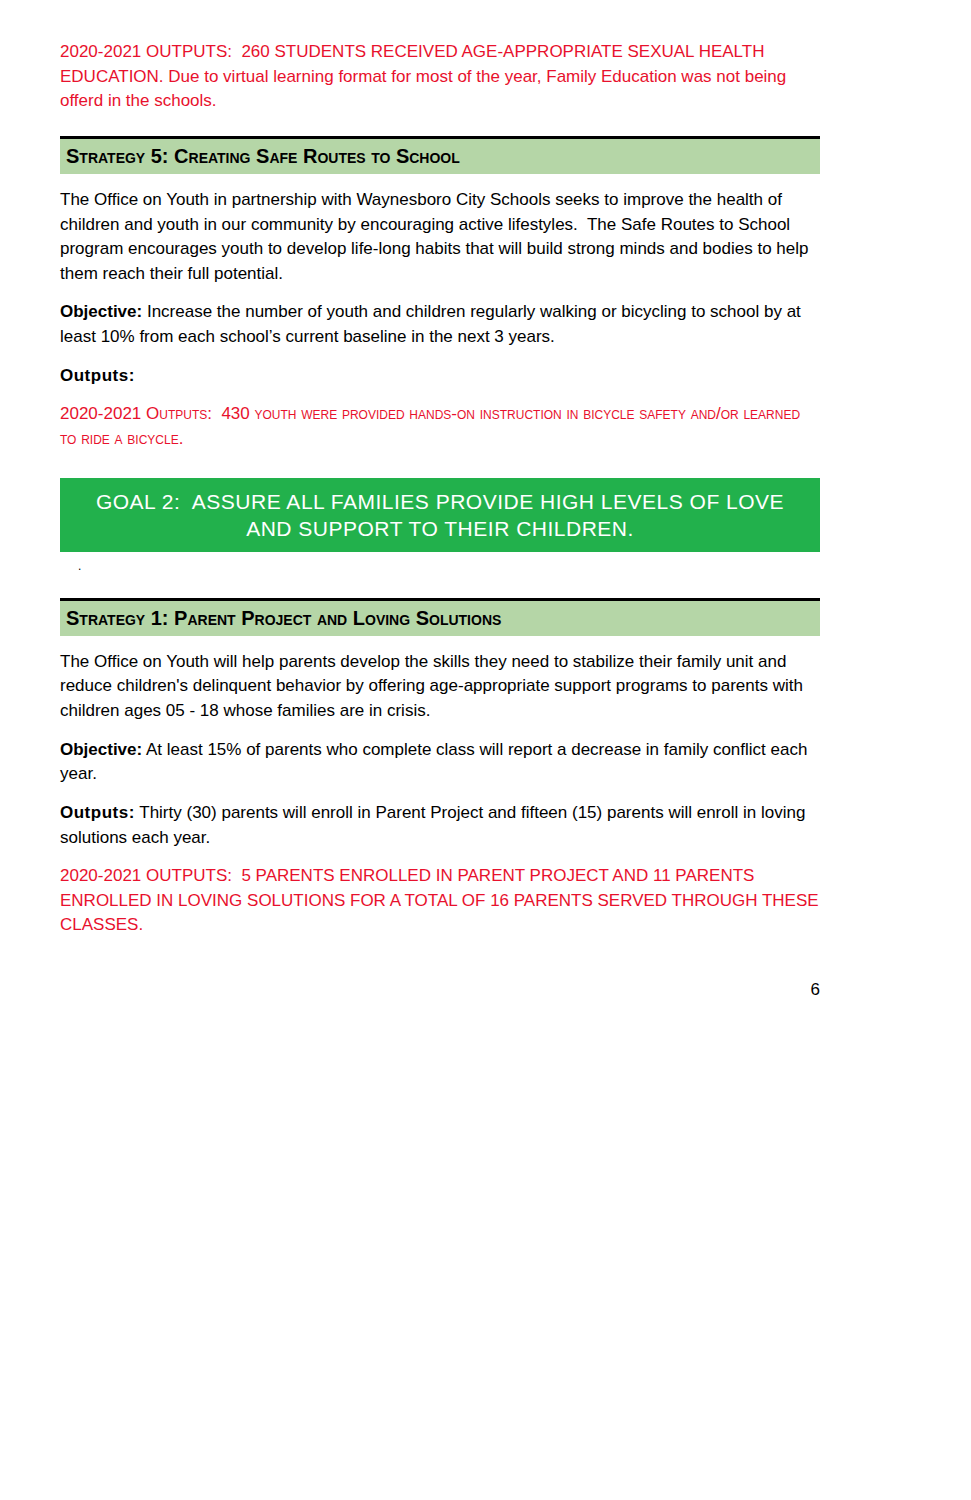2020-2021 OUTPUTS: 260 STUDENTS RECEIVED AGE-APPROPRIATE SEXUAL HEALTH EDUCATION. Due to virtual learning format for most of the year, Family Education was not being offerd in the schools.
Strategy 5: Creating Safe Routes to School
The Office on Youth in partnership with Waynesboro City Schools seeks to improve the health of children and youth in our community by encouraging active lifestyles. The Safe Routes to School program encourages youth to develop life-long habits that will build strong minds and bodies to help them reach their full potential.
Objective: Increase the number of youth and children regularly walking or bicycling to school by at least 10% from each school’s current baseline in the next 3 years.
Outputs:
2020-2021 Outputs: 430 youth were provided hands-on instruction in bicycle safety and/or learned to ride a bicycle.
GOAL 2: ASSURE ALL FAMILIES PROVIDE HIGH LEVELS OF LOVE AND SUPPORT TO THEIR CHILDREN.
.
Strategy 1: Parent Project and Loving Solutions
The Office on Youth will help parents develop the skills they need to stabilize their family unit and reduce children's delinquent behavior by offering age-appropriate support programs to parents with children ages 05 - 18 whose families are in crisis.
Objective: At least 15% of parents who complete class will report a decrease in family conflict each year.
Outputs: Thirty (30) parents will enroll in Parent Project and fifteen (15) parents will enroll in loving solutions each year.
2020-2021 OUTPUTS: 5 PARENTS ENROLLED IN PARENT PROJECT AND 11 PARENTS ENROLLED IN LOVING SOLUTIONS FOR A TOTAL OF 16 PARENTS SERVED THROUGH THESE CLASSES.
6